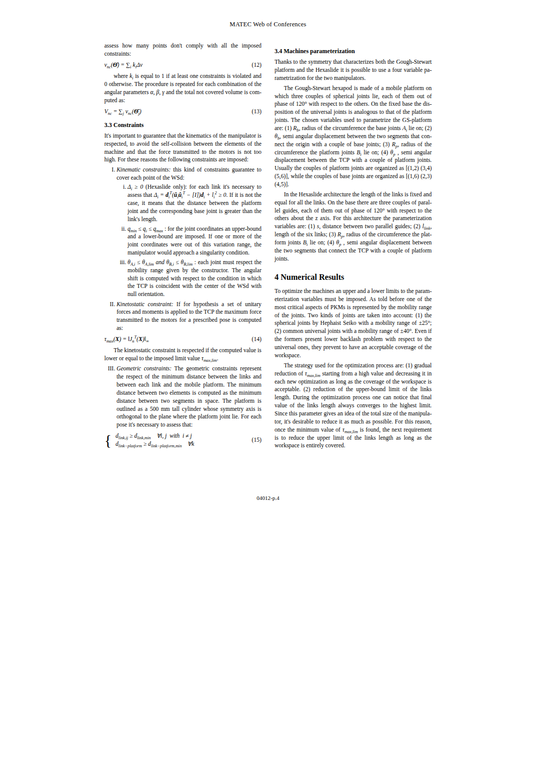MATEC Web of Conferences
assess how many points don't comply with all the imposed constraints:
vnc(Θ̄) = ∑i kiΔv
(12)
where ki is equal to 1 if at least one constraints is violated and 0 otherwise. The procedure is repeated for each combination of the angular parameters α, β, γ and the total not covered volume is computed as:
Vnc = ∑j vnc(Θ̄j)
(13)
3.3 Constraints
It's important to guarantee that the kinematics of the manipulator is respected, to avoid the self-collision between the elements of the machine and that the force transmitted to the motors is not too high. For these reasons the following constraints are imposed:
Kinematic constraints: this kind of constraints guarantee to cover each point of the WSd:
Δi ≥ 0 (Hexaslide only): for each link it's necessary to assess that Δi = diT(ûiûiT − [I])di + li2 ≥ 0. If it is not the case, it means that the distance between the platform joint and the corresponding base joint is greater than the link's length.
qmin ≤ qi ≤ qmax : for the joint coordinates an upper-bound and a lower-bound are imposed. If one or more of the joint coordinates were out of this variation range, the manipulator would approach a singularity condition.
θA,i ≤ θA,lim and θB,i ≤ θB,lim : each joint must respect the mobility range given by the constructor. The angular shift is computed with respect to the condition in which the TCP is coincident with the center of the WSd with null orientation.
Kinetostatic constraint: If for hypothesis a set of unitary forces and moments is applied to the TCP the maximum force transmitted to the motors for a prescribed pose is computed as:
τmax(X) = ‖JnT(X)‖∞
(14)
The kinetostatic constraint is respected if the computed value is lower or equal to the imposed limit value τmax,lim.
Geometric constraints: The geometric constraints represent the respect of the minimum distance between the links and between each link and the mobile platform. The minimum distance between two elements is computed as the minimum distance between two segments in space. The platform is outlined as a 500 mm tall cylinder whose symmetry axis is orthogonal to the plane where the platform joint lie. For each pose it's necessary to assess that:
{
dlink,ij ≥ dlink,min ∀i, j with i ≠ j
dlink−platform ≥ dlink−platform,min ∀k
(15)
3.4 Machines parameterization
Thanks to the symmetry that characterizes both the Gough-Stewart platform and the Hexaslide it is possible to use a four variable parametrization for the two manipulators.
The Gough-Stewart hexapod is made of a mobile platform on which three couples of spherical joints lie, each of them out of phase of 120° with respect to the others. On the fixed base the disposition of the universal joints is analogous to that of the platform joints. The chosen variables used to parametrize the GS-platform are: (1) Rb, radius of the circumference the base joints Ai lie on; (2) θb, semi angular displacement between the two segments that connect the origin with a couple of base joints; (3) Rp, radius of the circumference the platform joints Bi lie on; (4) θp , semi angular displacement between the TCP with a couple of platform joints. Usually the couples of platform joints are organized as [(1,2) (3,4) (5,6)], while the couples of base joints are organized as [(1,6) (2,3) (4,5)].
In the Hexaslide architecture the length of the links is fixed and equal for all the links. On the base there are three couples of parallel guides, each of them out of phase of 120° with respect to the others about the z axis. For this architecture the parameterization variables are: (1) s, distance between two parallel guides; (2) llink, length of the six links; (3) Rp, radius of the circumference the platform joints Bi lie on; (4) θp , semi angular displacement between the two segments that connect the TCP with a couple of platform joints.
4 Numerical Results
To optimize the machines an upper and a lower limits to the parameterization variables must be imposed. As told before one of the most critical aspects of PKMs is represented by the mobility range of the joints. Two kinds of joints are taken into account: (1) the spherical joints by Hephaist Seiko with a mobility range of ±25°; (2) common universal joints with a mobility range of ±40°. Even if the formers present lower backlash problem with respect to the universal ones, they prevent to have an acceptable coverage of the workspace.
The strategy used for the optimization process are: (1) gradual reduction of τmax,lim starting from a high value and decreasing it in each new optimization as long as the coverage of the workspace is acceptable. (2) reduction of the upper-bound limit of the links length. During the optimization process one can notice that final value of the links length always converges to the highest limit. Since this parameter gives an idea of the total size of the manipulator, it's desirable to reduce it as much as possible. For this reason, once the minimum value of τmax,lim is found, the next requirement is to reduce the upper limit of the links length as long as the workspace is entirely covered.
04012-p.4